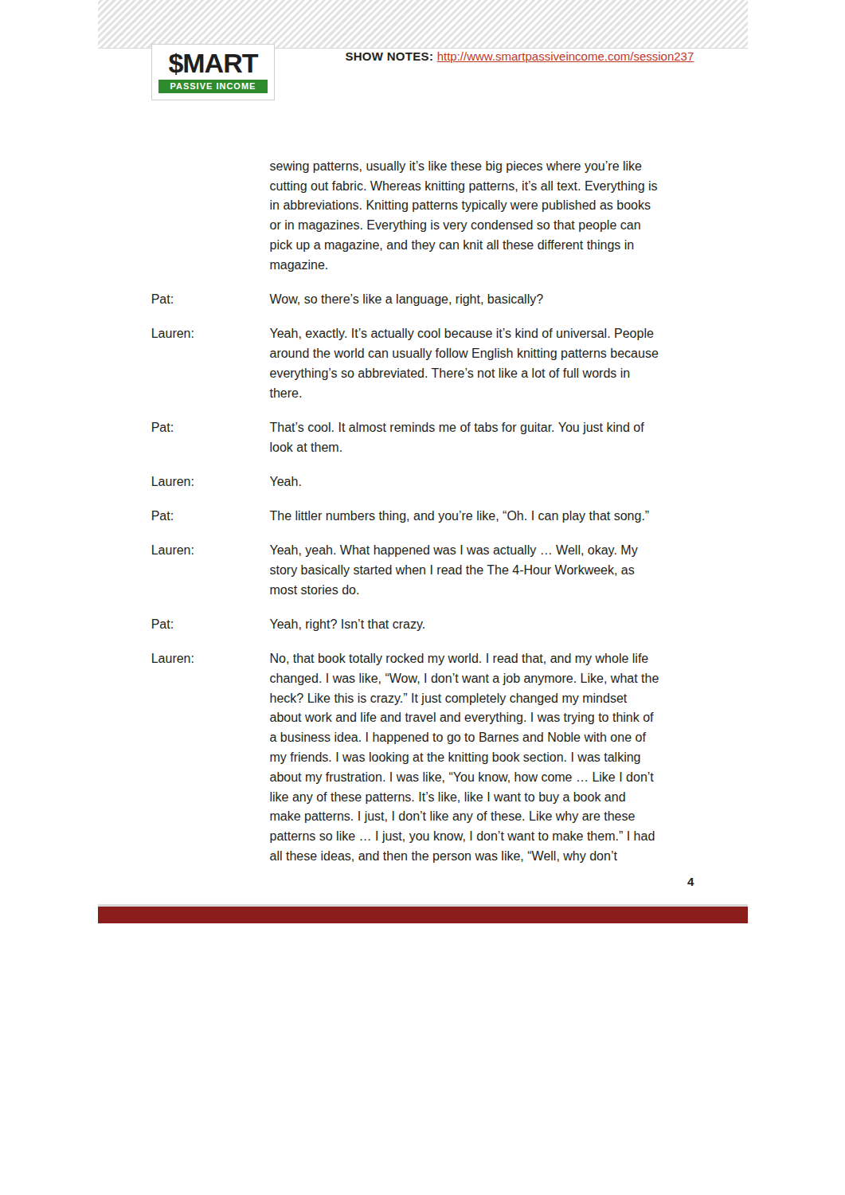$MART PASSIVE INCOME
SHOW NOTES: http://www.smartpassiveincome.com/session237
Lauren:
sewing patterns, usually it’s like these big pieces where you’re like cutting out fabric. Whereas knitting patterns, it’s all text. Everything is in abbreviations. Knitting patterns typically were published as books or in magazines. Everything is very condensed so that people can pick up a magazine, and they can knit all these different things in magazine.
Pat:
Wow, so there’s like a language, right, basically?
Lauren:
Yeah, exactly. It’s actually cool because it’s kind of universal. People around the world can usually follow English knitting patterns because everything’s so abbreviated. There’s not like a lot of full words in there.
Pat:
That’s cool. It almost reminds me of tabs for guitar. You just kind of look at them.
Lauren:
Yeah.
Pat:
The littler numbers thing, and you’re like, “Oh. I can play that song.”
Lauren:
Yeah, yeah. What happened was I was actually … Well, okay. My story basically started when I read the The 4-Hour Workweek, as most stories do.
Pat:
Yeah, right? Isn’t that crazy.
Lauren:
No, that book totally rocked my world. I read that, and my whole life changed. I was like, “Wow, I don’t want a job anymore. Like, what the heck? Like this is crazy.” It just completely changed my mindset about work and life and travel and everything. I was trying to think of a business idea. I happened to go to Barnes and Noble with one of my friends. I was looking at the knitting book section. I was talking about my frustration. I was like, “You know, how come … Like I don’t like any of these patterns. It’s like, like I want to buy a book and make patterns. I just, I don’t like any of these. Like why are these patterns so like … I just, you know, I don’t want to make them.” I had all these ideas, and then the person was like, “Well, why don’t
4